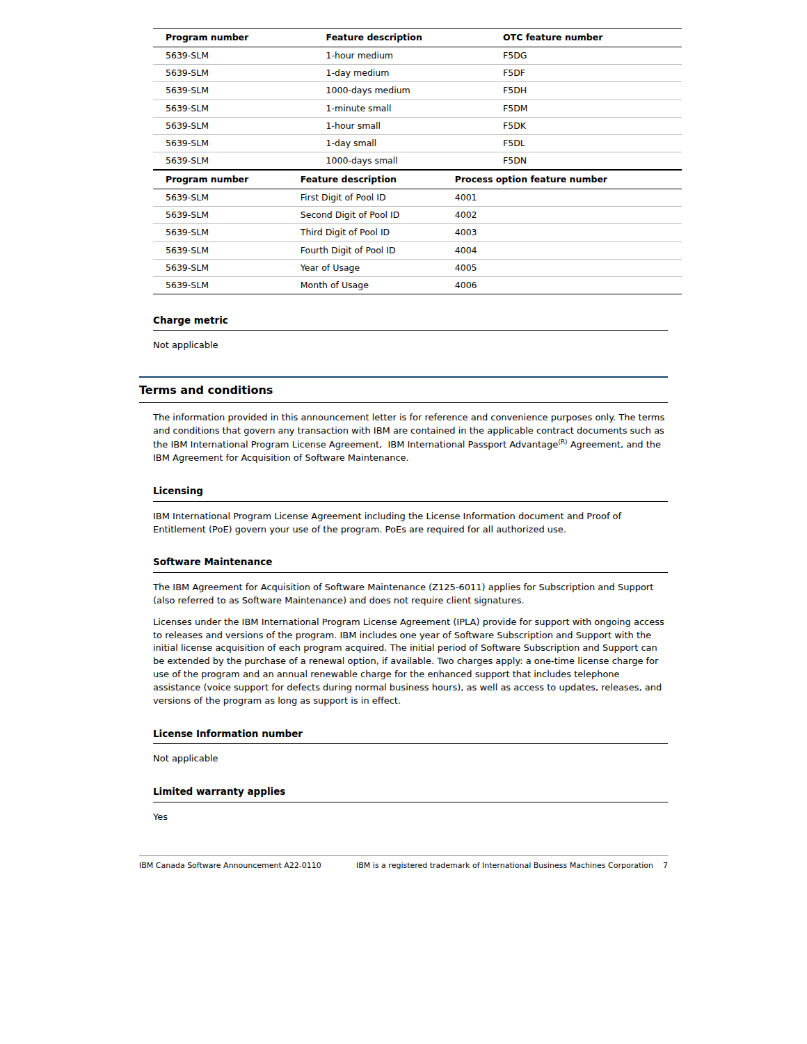| Program number | Feature description | OTC feature number |
| --- | --- | --- |
| 5639-SLM | 1-hour medium | F5DG |
| 5639-SLM | 1-day medium | F5DF |
| 5639-SLM | 1000-days medium | F5DH |
| 5639-SLM | 1-minute small | F5DM |
| 5639-SLM | 1-hour small | F5DK |
| 5639-SLM | 1-day small | F5DL |
| 5639-SLM | 1000-days small | F5DN |
| Program number | Feature description | Process option feature number |
| --- | --- | --- |
| 5639-SLM | First Digit of Pool ID | 4001 |
| 5639-SLM | Second Digit of Pool ID | 4002 |
| 5639-SLM | Third Digit of Pool ID | 4003 |
| 5639-SLM | Fourth Digit of Pool ID | 4004 |
| 5639-SLM | Year of Usage | 4005 |
| 5639-SLM | Month of Usage | 4006 |
Charge metric
Not applicable
Terms and conditions
The information provided in this announcement letter is for reference and convenience purposes only. The terms and conditions that govern any transaction with IBM are contained in the applicable contract documents such as the IBM International Program License Agreement, IBM International Passport Advantage(R) Agreement, and the IBM Agreement for Acquisition of Software Maintenance.
Licensing
IBM International Program License Agreement including the License Information document and Proof of Entitlement (PoE) govern your use of the program. PoEs are required for all authorized use.
Software Maintenance
The IBM Agreement for Acquisition of Software Maintenance (Z125-6011) applies for Subscription and Support (also referred to as Software Maintenance) and does not require client signatures.
Licenses under the IBM International Program License Agreement (IPLA) provide for support with ongoing access to releases and versions of the program. IBM includes one year of Software Subscription and Support with the initial license acquisition of each program acquired. The initial period of Software Subscription and Support can be extended by the purchase of a renewal option, if available. Two charges apply: a one-time license charge for use of the program and an annual renewable charge for the enhanced support that includes telephone assistance (voice support for defects during normal business hours), as well as access to updates, releases, and versions of the program as long as support is in effect.
License Information number
Not applicable
Limited warranty applies
Yes
IBM Canada Software Announcement A22-0110
IBM is a registered trademark of International Business Machines Corporation 7